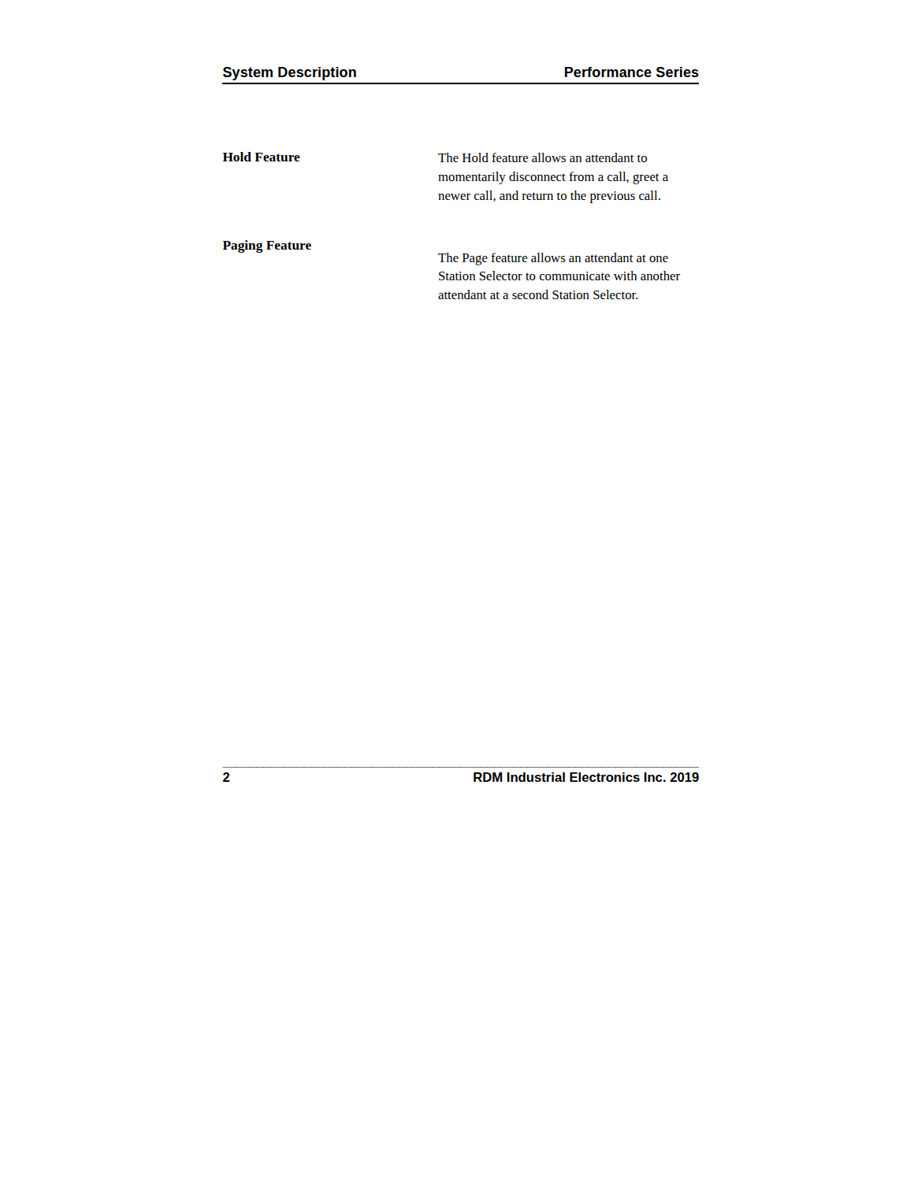System Description Performance Series
Hold Feature
The Hold feature allows an attendant to momentarily disconnect from a call, greet a newer call, and return to the previous call.
Paging Feature
The Page feature allows an attendant at one Station Selector to communicate with another attendant at a second Station Selector.
_______________________________________________________________________________
2 RDM Industrial Electronics Inc. 2019